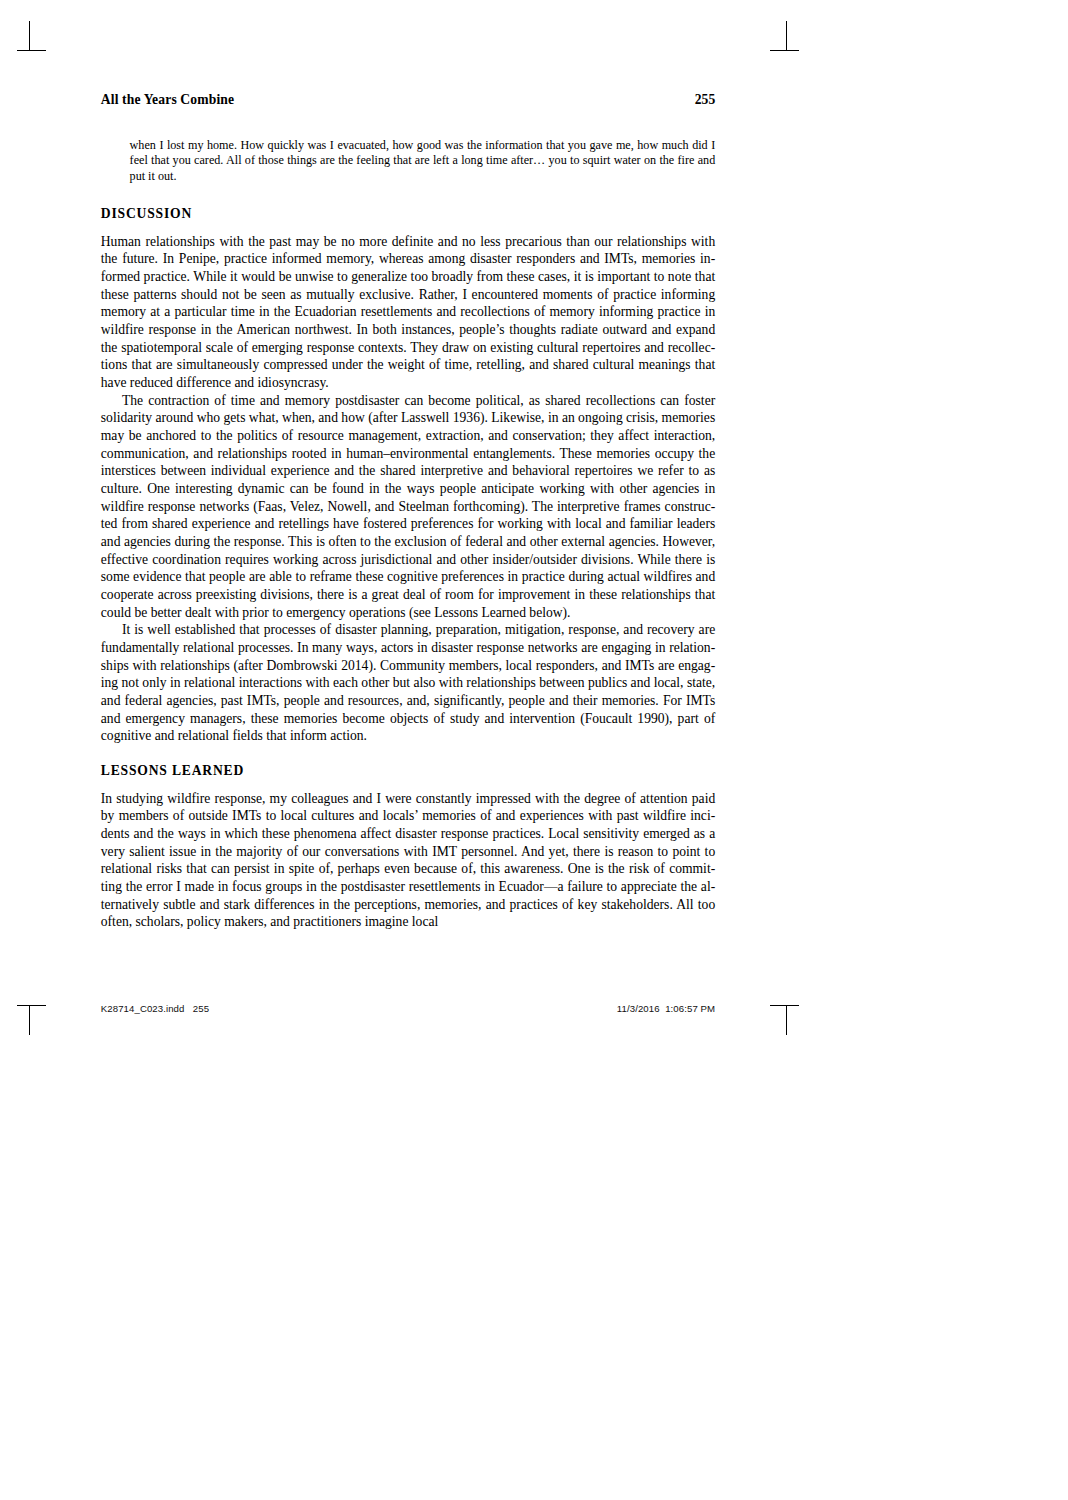All the Years Combine 255
when I lost my home. How quickly was I evacuated, how good was the information that you gave me, how much did I feel that you cared. All of those things are the feeling that are left a long time after… you to squirt water on the fire and put it out.
Discussion
Human relationships with the past may be no more definite and no less precarious than our relationships with the future. In Penipe, practice informed memory, whereas among disaster responders and IMTs, memories informed practice. While it would be unwise to generalize too broadly from these cases, it is important to note that these patterns should not be seen as mutually exclusive. Rather, I encountered moments of practice informing memory at a particular time in the Ecuadorian resettlements and recollections of memory informing practice in wildfire response in the American northwest. In both instances, people’s thoughts radiate outward and expand the spatiotemporal scale of emerging response contexts. They draw on existing cultural repertoires and recollections that are simultaneously compressed under the weight of time, retelling, and shared cultural meanings that have reduced difference and idiosyncrasy.
The contraction of time and memory postdisaster can become political, as shared recollections can foster solidarity around who gets what, when, and how (after Lasswell 1936). Likewise, in an ongoing crisis, memories may be anchored to the politics of resource management, extraction, and conservation; they affect interaction, communication, and relationships rooted in human–environmental entanglements. These memories occupy the interstices between individual experience and the shared interpretive and behavioral repertoires we refer to as culture. One interesting dynamic can be found in the ways people anticipate working with other agencies in wildfire response networks (Faas, Velez, Nowell, and Steelman forthcoming). The interpretive frames constructed from shared experience and retellings have fostered preferences for working with local and familiar leaders and agencies during the response. This is often to the exclusion of federal and other external agencies. However, effective coordination requires working across jurisdictional and other insider/outsider divisions. While there is some evidence that people are able to reframe these cognitive preferences in practice during actual wildfires and cooperate across preexisting divisions, there is a great deal of room for improvement in these relationships that could be better dealt with prior to emergency operations (see Lessons Learned below).
It is well established that processes of disaster planning, preparation, mitigation, response, and recovery are fundamentally relational processes. In many ways, actors in disaster response networks are engaging in relationships with relationships (after Dombrowski 2014). Community members, local responders, and IMTs are engaging not only in relational interactions with each other but also with relationships between publics and local, state, and federal agencies, past IMTs, people and resources, and, significantly, people and their memories. For IMTs and emergency managers, these memories become objects of study and intervention (Foucault 1990), part of cognitive and relational fields that inform action.
Lessons Learned
In studying wildfire response, my colleagues and I were constantly impressed with the degree of attention paid by members of outside IMTs to local cultures and locals’ memories of and experiences with past wildfire incidents and the ways in which these phenomena affect disaster response practices. Local sensitivity emerged as a very salient issue in the majority of our conversations with IMT personnel. And yet, there is reason to point to relational risks that can persist in spite of, perhaps even because of, this awareness. One is the risk of committing the error I made in focus groups in the postdisaster resettlements in Ecuador—a failure to appreciate the alternatively subtle and stark differences in the perceptions, memories, and practices of key stakeholders. All too often, scholars, policy makers, and practitioners imagine local
K28714_C023.indd 255 11/3/2016 1:06:57 PM